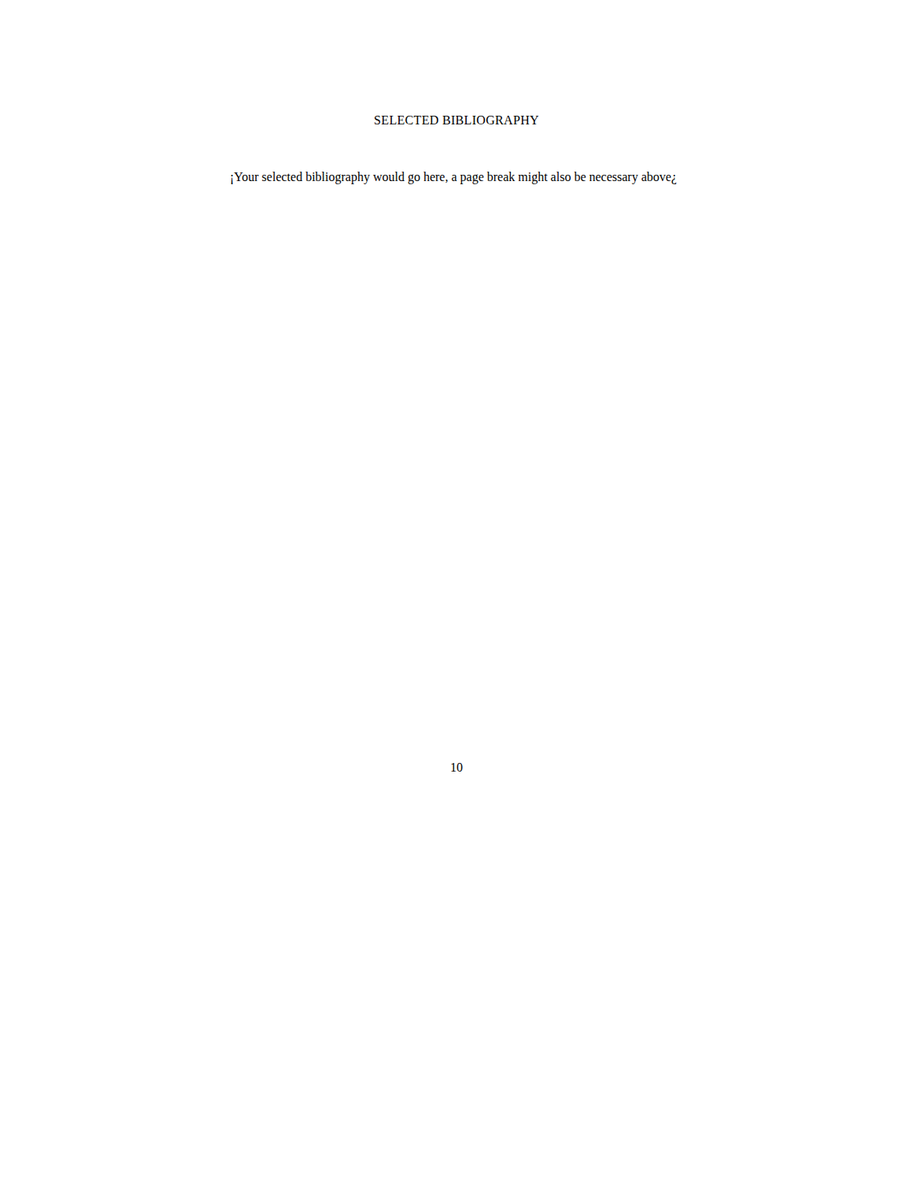SELECTED BIBLIOGRAPHY
¡Your selected bibliography would go here, a page break might also be necessary above¿
10